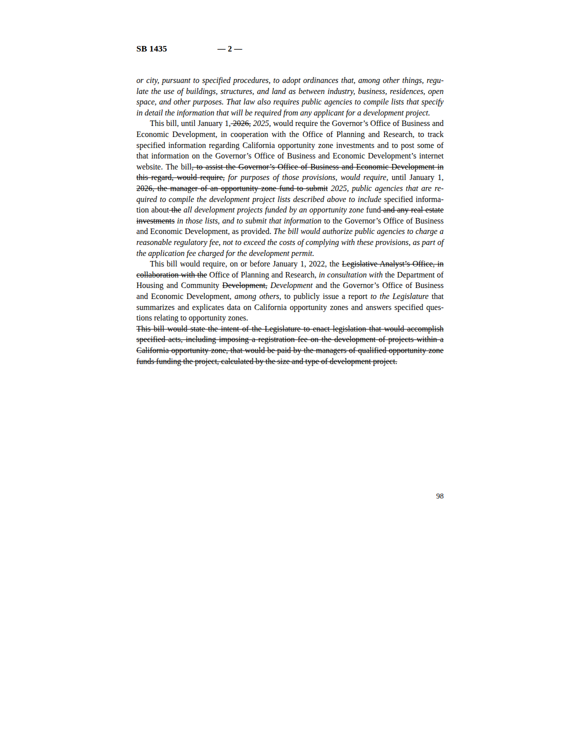SB 1435 — 2 —
or city, pursuant to specified procedures, to adopt ordinances that, among other things, regulate the use of buildings, structures, and land as between industry, business, residences, open space, and other purposes. That law also requires public agencies to compile lists that specify in detail the information that will be required from any applicant for a development project.
This bill, until January 1, 2026, 2025, would require the Governor’s Office of Business and Economic Development, in cooperation with the Office of Planning and Research, to track specified information regarding California opportunity zone investments and to post some of that information on the Governor’s Office of Business and Economic Development’s internet website. The bill, to assist the Governor’s Office of Business and Economic Development in this regard, would require, for purposes of those provisions, would require, until January 1, 2026, the manager of an opportunity zone fund to submit 2025, public agencies that are required to compile the development project lists described above to include specified information about the all development projects funded by an opportunity zone fund and any real estate investments in those lists, and to submit that information to the Governor’s Office of Business and Economic Development, as provided. The bill would authorize public agencies to charge a reasonable regulatory fee, not to exceed the costs of complying with these provisions, as part of the application fee charged for the development permit.
This bill would require, on or before January 1, 2022, the Legislative Analyst’s Office, in collaboration with the Office of Planning and Research, in consultation with the Department of Housing and Community Development, Development and the Governor’s Office of Business and Economic Development, among others, to publicly issue a report to the Legislature that summarizes and explicates data on California opportunity zones and answers specified questions relating to opportunity zones.
This bill would state the intent of the Legislature to enact legislation that would accomplish specified acts, including imposing a registration fee on the development of projects within a California opportunity zone, that would be paid by the managers of qualified opportunity zone funds funding the project, calculated by the size and type of development project.
98